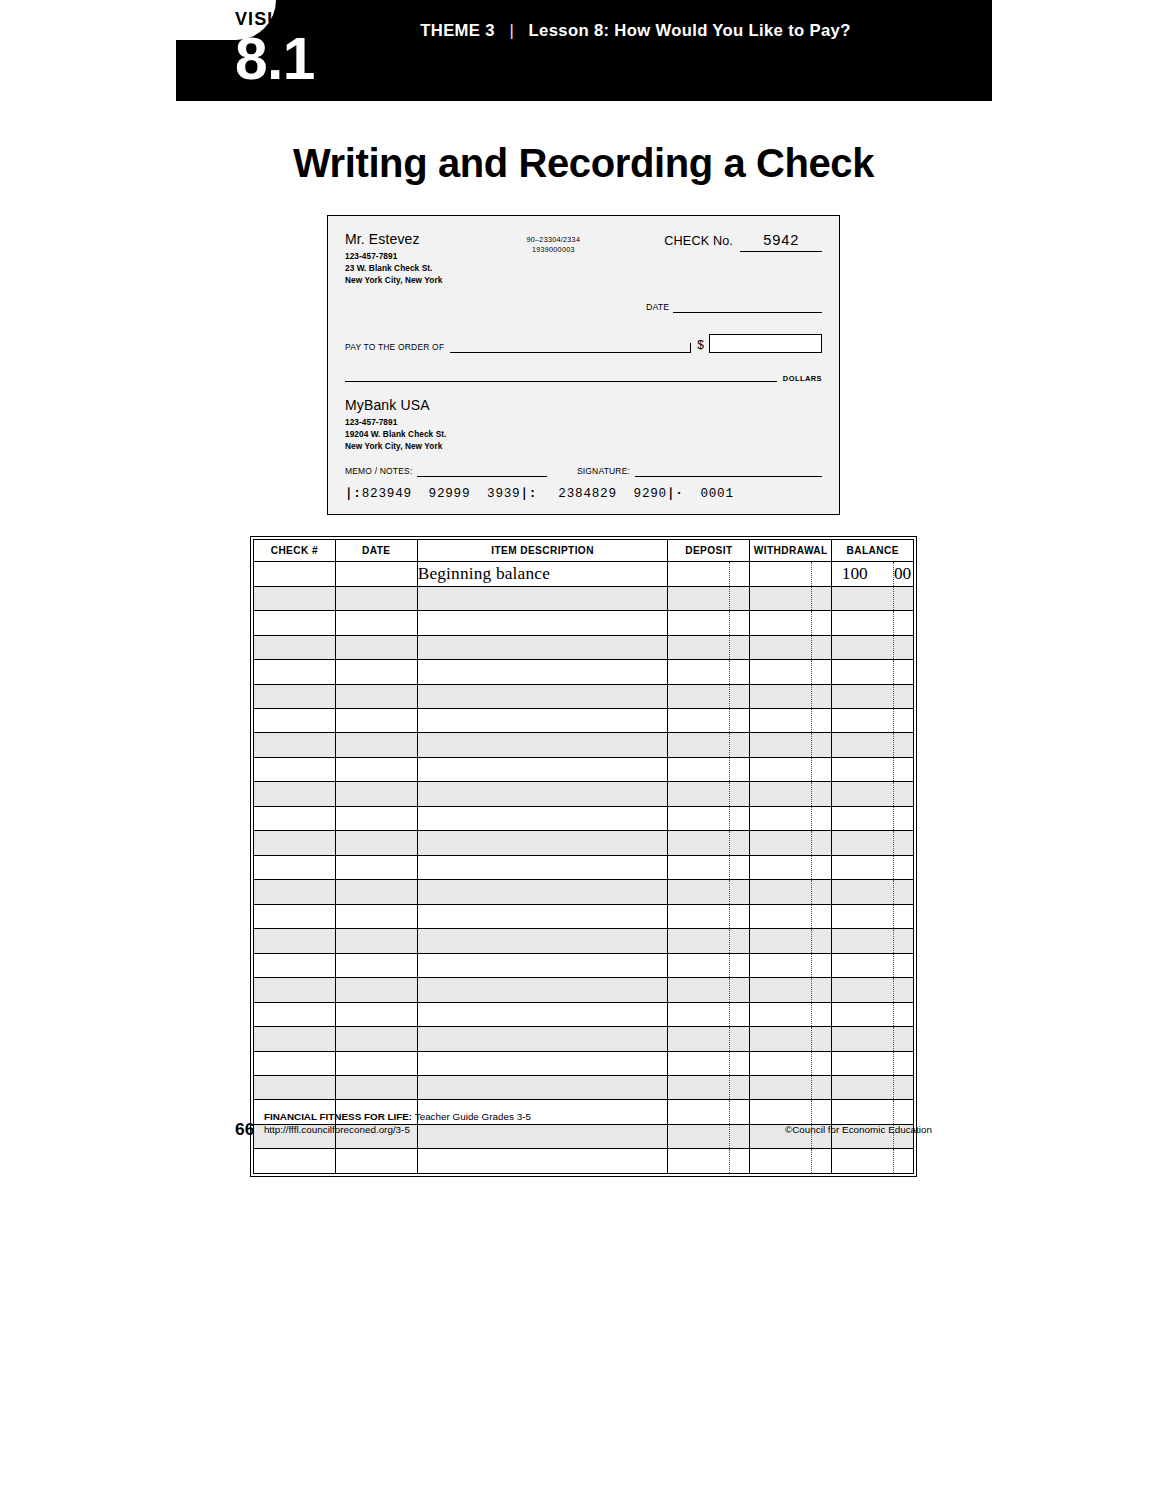VISUAL 8.1
THEME 3 | Lesson 8: How Would You Like to Pay?
Writing and Recording a Check
Mr. Estevez
123-457-7891
23 W. Blank Check St.
New York City, New York
90–23304/2334
1939000003
CHECK No. 5942
DATE
PAY TO THE ORDER OF $
DOLLARS
MyBank USA
123-457-7891
19204 W. Blank Check St.
New York City, New York
MEMO / NOTES: SIGNATURE:
∣: 823949 92999 3939∣: 2384829 9290∣· 0001
| Check # | Date | Item Description | Deposit | Withdrawal | Balance |
| --- | --- | --- | --- | --- | --- |
| | | Beginning balance | | | 100 00 |
66
FINANCIAL FITNESS FOR LIFE: Teacher Guide Grades 3-5
http://fffl.councilforeconed.org/3-5
©Council for Economic Education